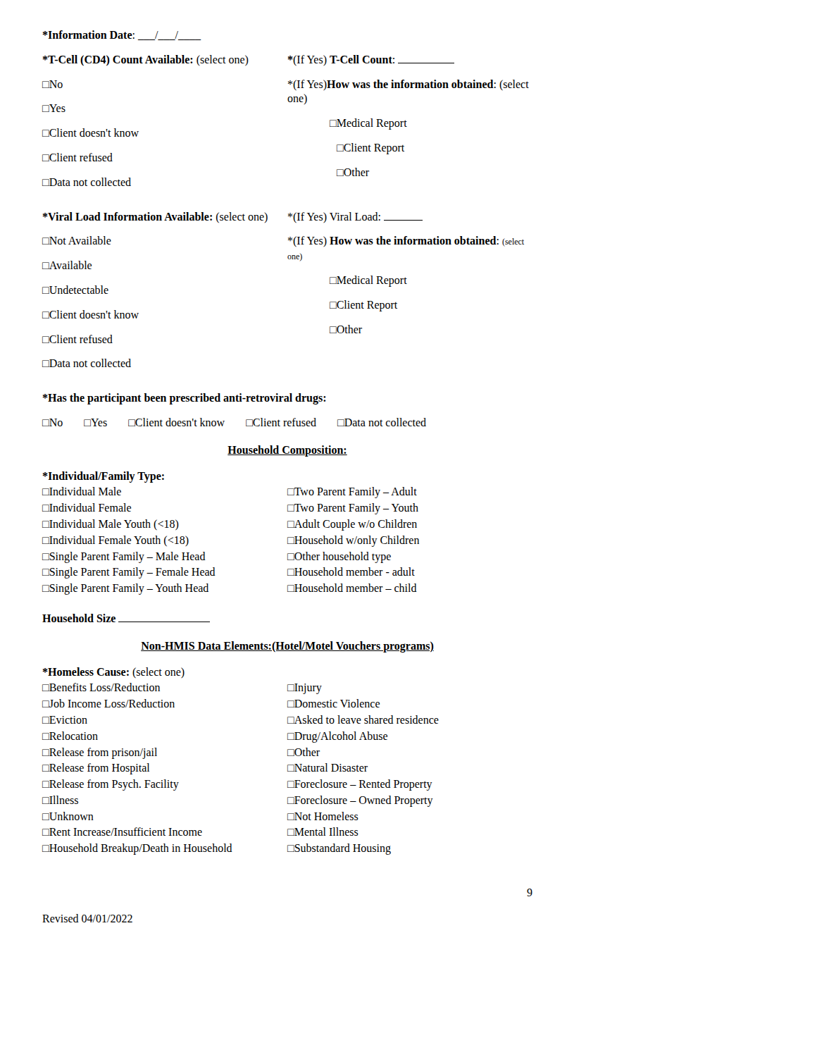*Information Date: ___/___/____
*T-Cell (CD4) Count Available: (select one)
□No
□Yes
□Client doesn't know
□Client refused
□Data not collected
*(If Yes) T-Cell Count:
*(If Yes)How was the information obtained: (select one)
□Medical Report
□Client Report
□Other
*Viral Load Information Available: (select one)
□Not Available
□Available
□Undetectable
□Client doesn't know
□Client refused
□Data not collected
*(If Yes) Viral Load:
*(If Yes) How was the information obtained: (select one)
□Medical Report
□Client Report
□Other
*Has the participant been prescribed anti-retroviral drugs:
□No □Yes □Client doesn't know □Client refused □Data not collected
Household Composition:
*Individual/Family Type:
□Individual Male
□Individual Female
□Individual Male Youth (<18)
□Individual Female Youth (<18)
□Single Parent Family – Male Head
□Single Parent Family – Female Head
□Single Parent Family – Youth Head
□Two Parent Family – Adult
□Two Parent Family – Youth
□Adult Couple w/o Children
□Household w/only Children
□Other household type
□Household member - adult
□Household member – child
Household Size
Non-HMIS Data Elements:(Hotel/Motel Vouchers programs)
*Homeless Cause: (select one)
□Benefits Loss/Reduction
□Job Income Loss/Reduction
□Eviction
□Relocation
□Release from prison/jail
□Release from Hospital
□Release from Psych. Facility
□Illness
□Unknown
□Rent Increase/Insufficient Income
□Household Breakup/Death in Household
□Injury
□Domestic Violence
□Asked to leave shared residence
□Drug/Alcohol Abuse
□Other
□Natural Disaster
□Foreclosure – Rented Property
□Foreclosure – Owned Property
□Not Homeless
□Mental Illness
□Substandard Housing
9
Revised 04/01/2022